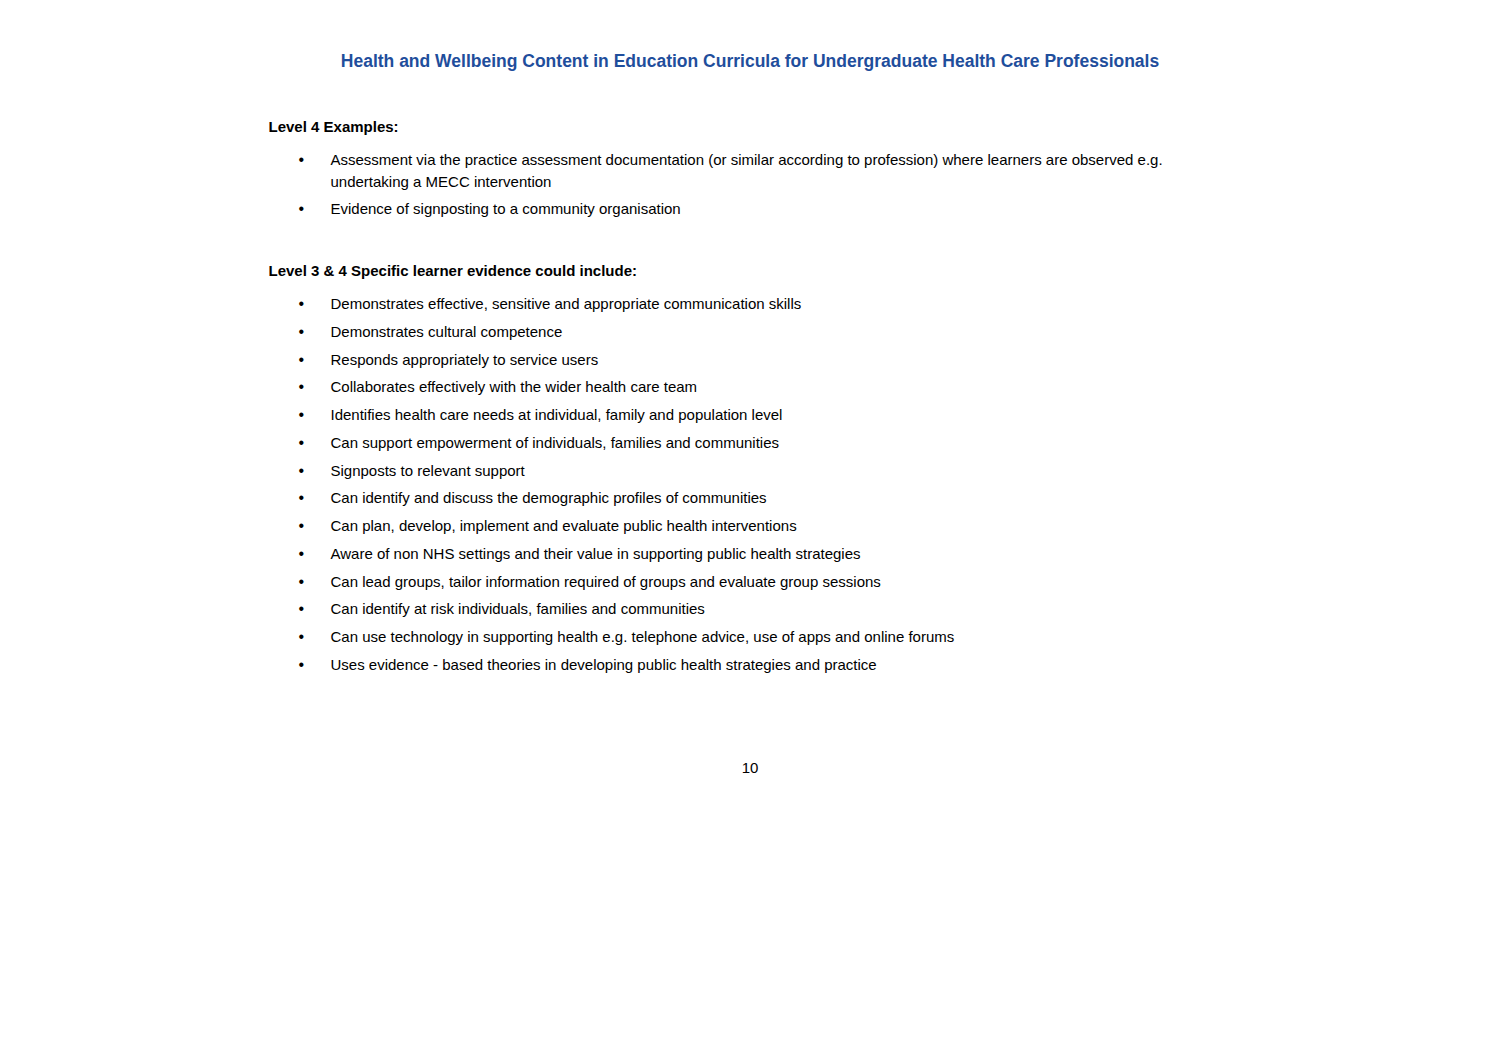Health and Wellbeing Content in Education Curricula for Undergraduate Health Care Professionals
Level 4 Examples:
Assessment via the practice assessment documentation (or similar according to profession) where learners are observed e.g.undertaking a MECC intervention
Evidence of signposting to a community organisation
Level 3 & 4 Specific learner evidence could include:
Demonstrates effective, sensitive and appropriate communication skills
Demonstrates cultural competence
Responds appropriately to service users
Collaborates effectively with the wider health care team
Identifies health care needs at individual, family and population level
Can support empowerment of individuals, families and communities
Signposts to relevant support
Can identify and discuss the demographic profiles of communities
Can plan, develop, implement and evaluate public health interventions
Aware of non NHS settings and their value in supporting public health strategies
Can lead groups, tailor information required of groups and evaluate group sessions
Can identify at risk individuals, families and communities
Can use technology in supporting health e.g. telephone advice, use of apps and online forums
Uses evidence - based theories in developing public health strategies and practice
10